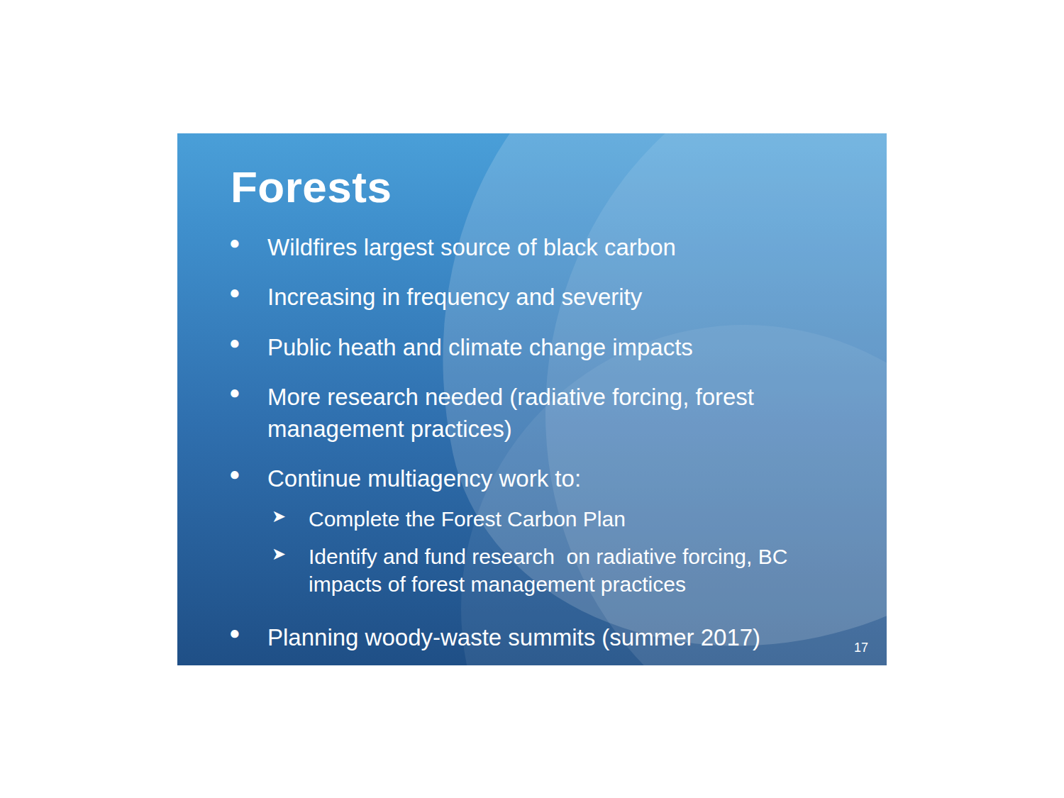Forests
Wildfires largest source of black carbon
Increasing in frequency and severity
Public heath and climate change impacts
More research needed (radiative forcing, forest management practices)
Continue multiagency work to:
Complete the Forest Carbon Plan
Identify and fund research on radiative forcing, BC impacts of forest management practices
Planning woody-waste summits (summer 2017)
17